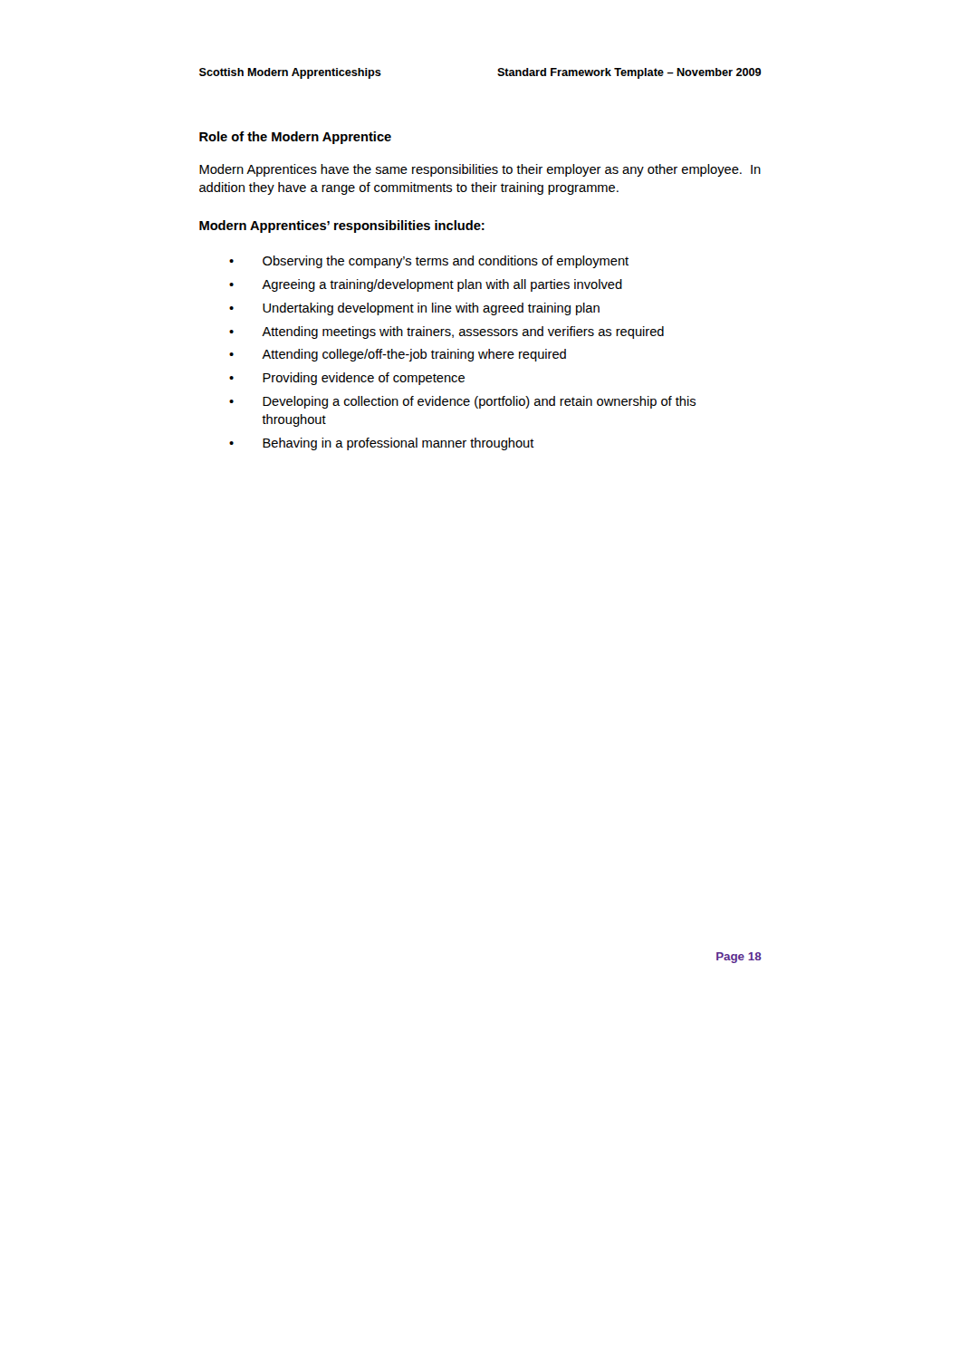Scottish Modern Apprenticeships Standard Framework Template – November 2009
Role of the Modern Apprentice
Modern Apprentices have the same responsibilities to their employer as any other employee. In addition they have a range of commitments to their training programme.
Modern Apprentices’ responsibilities include:
Observing the company’s terms and conditions of employment
Agreeing a training/development plan with all parties involved
Undertaking development in line with agreed training plan
Attending meetings with trainers, assessors and verifiers as required
Attending college/off-the-job training where required
Providing evidence of competence
Developing a collection of evidence (portfolio) and retain ownership of this throughout
Behaving in a professional manner throughout
Page 18